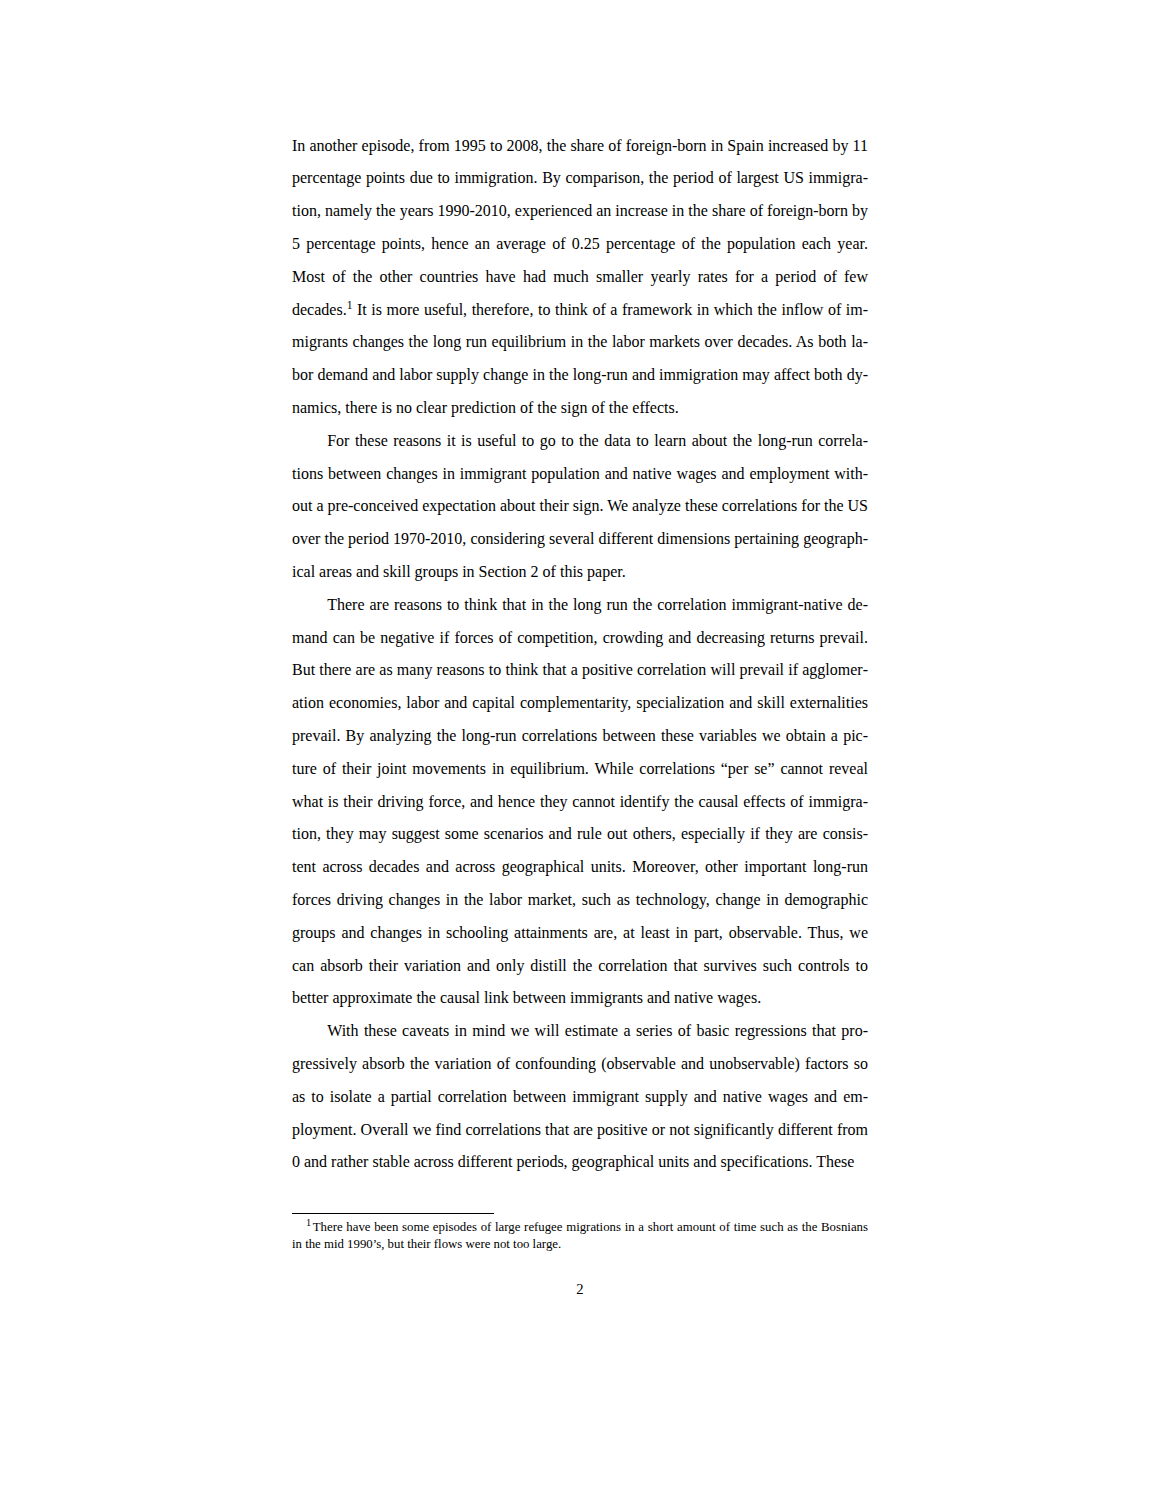In another episode, from 1995 to 2008, the share of foreign-born in Spain increased by 11 percentage points due to immigration. By comparison, the period of largest US immigration, namely the years 1990-2010, experienced an increase in the share of foreign-born by 5 percentage points, hence an average of 0.25 percentage of the population each year. Most of the other countries have had much smaller yearly rates for a period of few decades.1 It is more useful, therefore, to think of a framework in which the inflow of immigrants changes the long run equilibrium in the labor markets over decades. As both labor demand and labor supply change in the long-run and immigration may affect both dynamics, there is no clear prediction of the sign of the effects.
For these reasons it is useful to go to the data to learn about the long-run correlations between changes in immigrant population and native wages and employment without a pre-conceived expectation about their sign. We analyze these correlations for the US over the period 1970-2010, considering several different dimensions pertaining geographical areas and skill groups in Section 2 of this paper.
There are reasons to think that in the long run the correlation immigrant-native demand can be negative if forces of competition, crowding and decreasing returns prevail. But there are as many reasons to think that a positive correlation will prevail if agglomeration economies, labor and capital complementarity, specialization and skill externalities prevail. By analyzing the long-run correlations between these variables we obtain a picture of their joint movements in equilibrium. While correlations “per se” cannot reveal what is their driving force, and hence they cannot identify the causal effects of immigration, they may suggest some scenarios and rule out others, especially if they are consistent across decades and across geographical units. Moreover, other important long-run forces driving changes in the labor market, such as technology, change in demographic groups and changes in schooling attainments are, at least in part, observable. Thus, we can absorb their variation and only distill the correlation that survives such controls to better approximate the causal link between immigrants and native wages.
With these caveats in mind we will estimate a series of basic regressions that progressively absorb the variation of confounding (observable and unobservable) factors so as to isolate a partial correlation between immigrant supply and native wages and employment. Overall we find correlations that are positive or not significantly different from 0 and rather stable across different periods, geographical units and specifications. These
1There have been some episodes of large refugee migrations in a short amount of time such as the Bosnians in the mid 1990’s, but their flows were not too large.
2